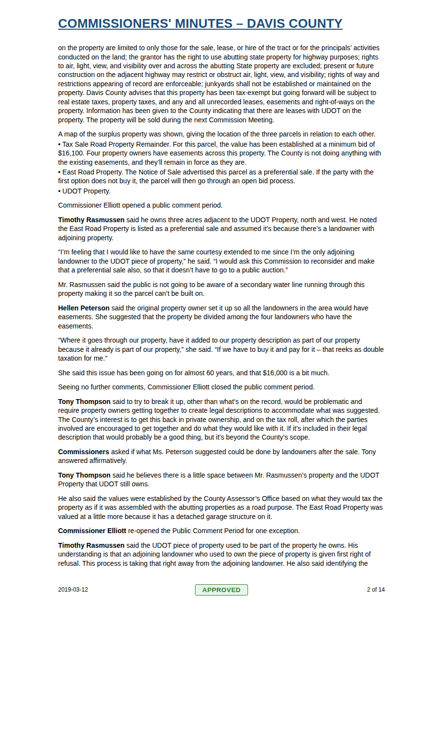COMMISSIONERS' MINUTES – DAVIS COUNTY
on the property are limited to only those for the sale, lease, or hire of the tract or for the principals’ activities conducted on the land; the grantor has the right to use abutting state property for highway purposes; rights to air, light, view, and visibility over and across the abutting State property are excluded; present or future construction on the adjacent highway may restrict or obstruct air, light, view, and visibility; rights of way and restrictions appearing of record are enforceable; junkyards shall not be established or maintained on the property. Davis County advises that this property has been tax-exempt but going forward will be subject to real estate taxes, property taxes, and any and all unrecorded leases, easements and right-of-ways on the property. Information has been given to the County indicating that there are leases with UDOT on the property. The property will be sold during the next Commission Meeting.
A map of the surplus property was shown, giving the location of the three parcels in relation to each other.
• Tax Sale Road Property Remainder. For this parcel, the value has been established at a minimum bid of $16,100. Four property owners have easements across this property. The County is not doing anything with the existing easements, and they’ll remain in force as they are.
• East Road Property. The Notice of Sale advertised this parcel as a preferential sale. If the party with the first option does not buy it, the parcel will then go through an open bid process.
• UDOT Property.
Commissioner Elliott opened a public comment period.
Timothy Rasmussen said he owns three acres adjacent to the UDOT Property, north and west. He noted the East Road Property is listed as a preferential sale and assumed it’s because there’s a landowner with adjoining property.
“I’m feeling that I would like to have the same courtesy extended to me since I’m the only adjoining landowner to the UDOT piece of property,” he said. “I would ask this Commission to reconsider and make that a preferential sale also, so that it doesn’t have to go to a public auction.”
Mr. Rasmussen said the public is not going to be aware of a secondary water line running through this property making it so the parcel can’t be built on.
Hellen Peterson said the original property owner set it up so all the landowners in the area would have easements. She suggested that the property be divided among the four landowners who have the easements.
“Where it goes through our property, have it added to our property description as part of our property because it already is part of our property,” she said. “If we have to buy it and pay for it – that reeks as double taxation for me.”
She said this issue has been going on for almost 60 years, and that $16,000 is a bit much.
Seeing no further comments, Commissioner Elliott closed the public comment period.
Tony Thompson said to try to break it up, other than what’s on the record, would be problematic and require property owners getting together to create legal descriptions to accommodate what was suggested. The County’s interest is to get this back in private ownership, and on the tax roll, after which the parties involved are encouraged to get together and do what they would like with it. If it’s included in their legal description that would probably be a good thing, but it’s beyond the County’s scope.
Commissioners asked if what Ms. Peterson suggested could be done by landowners after the sale. Tony answered affirmatively.
Tony Thompson said he believes there is a little space between Mr. Rasmussen’s property and the UDOT Property that UDOT still owns.
He also said the values were established by the County Assessor’s Office based on what they would tax the property as if it was assembled with the abutting properties as a road purpose. The East Road Property was valued at a little more because it has a detached garage structure on it.
Commissioner Elliott re-opened the Public Comment Period for one exception.
Timothy Rasmussen said the UDOT piece of property used to be part of the property he owns. His understanding is that an adjoining landowner who used to own the piece of property is given first right of refusal. This process is taking that right away from the adjoining landowner. He also said identifying the
2019-03-12
APPROVED
2 of 14